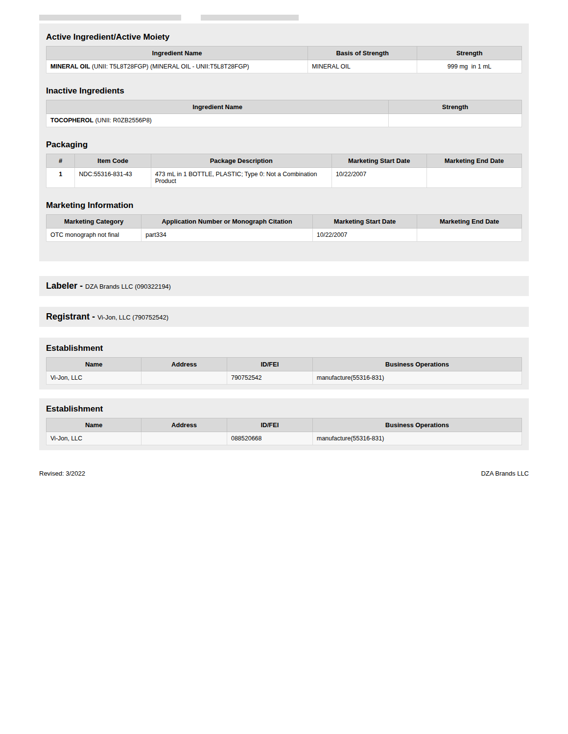Active Ingredient/Active Moiety
| Ingredient Name | Basis of Strength | Strength |
| --- | --- | --- |
| MINERAL OIL (UNII: T5L8T28FGP) (MINERAL OIL - UNII:T5L8T28FGP) | MINERAL OIL | 999 mg in 1 mL |
Inactive Ingredients
| Ingredient Name | Strength |
| --- | --- |
| TOCOPHEROL (UNII: R0ZB2556P8) | |
Packaging
| # | Item Code | Package Description | Marketing Start Date | Marketing End Date |
| --- | --- | --- | --- | --- |
| 1 | NDC:55316-831-43 | 473 mL in 1 BOTTLE, PLASTIC; Type 0: Not a Combination Product | 10/22/2007 | |
Marketing Information
| Marketing Category | Application Number or Monograph Citation | Marketing Start Date | Marketing End Date |
| --- | --- | --- | --- |
| OTC monograph not final | part334 | 10/22/2007 | |
Labeler - DZA Brands LLC (090322194)
Registrant - Vi-Jon, LLC (790752542)
Establishment
| Name | Address | ID/FEI | Business Operations |
| --- | --- | --- | --- |
| Vi-Jon, LLC | | 790752542 | manufacture(55316-831) |
Establishment
| Name | Address | ID/FEI | Business Operations |
| --- | --- | --- | --- |
| Vi-Jon, LLC | | 088520668 | manufacture(55316-831) |
Revised: 3/2022
DZA Brands LLC